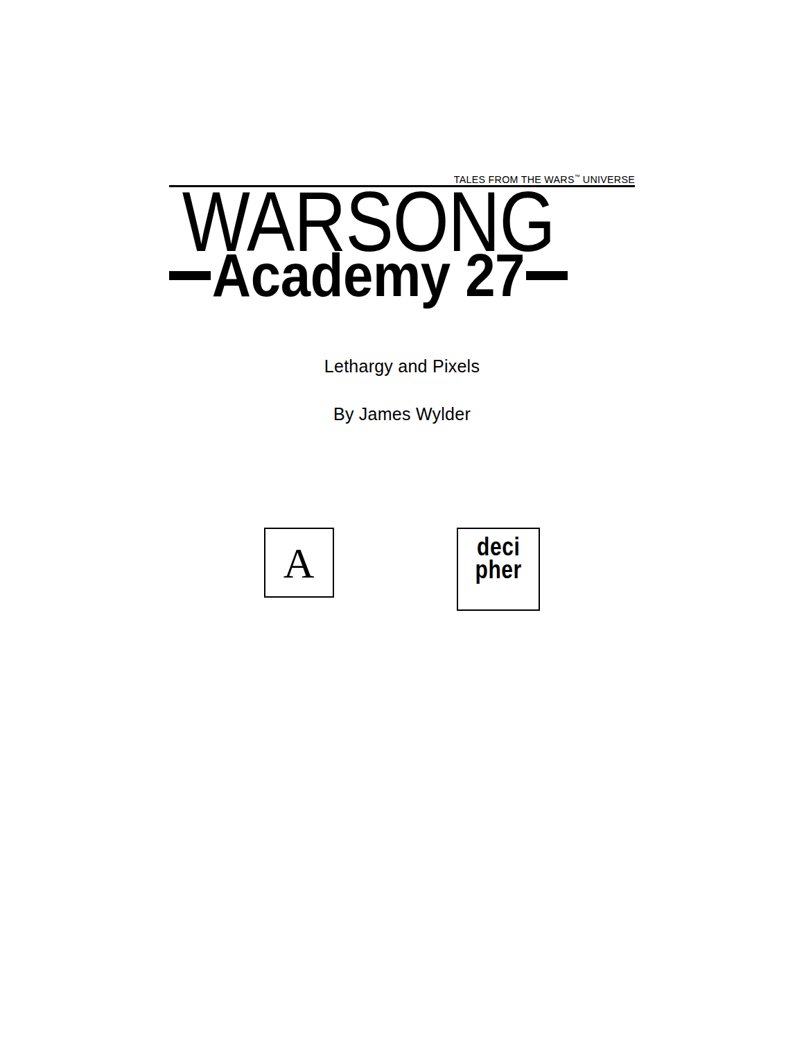Tales from the Wars™ Universe
W ARSONG
Academy 27
Lethargy and Pixels
By James Wylder
A
deci
pher